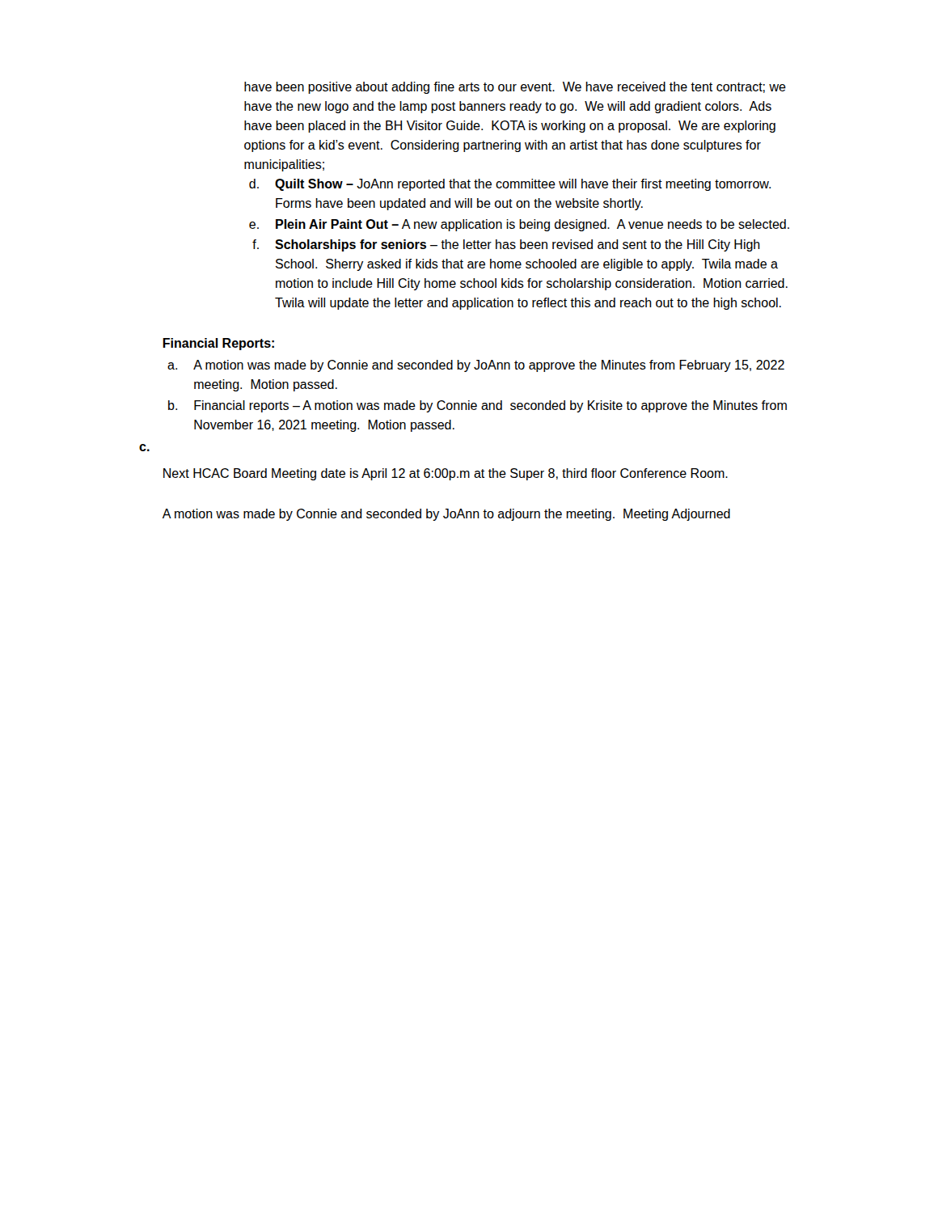have been positive about adding fine arts to our event. We have received the tent contract; we have the new logo and the lamp post banners ready to go. We will add gradient colors. Ads have been placed in the BH Visitor Guide. KOTA is working on a proposal. We are exploring options for a kid’s event. Considering partnering with an artist that has done sculptures for municipalities;
Quilt Show – JoAnn reported that the committee will have their first meeting tomorrow. Forms have been updated and will be out on the website shortly.
Plein Air Paint Out – A new application is being designed. A venue needs to be selected.
Scholarships for seniors – the letter has been revised and sent to the Hill City High School. Sherry asked if kids that are home schooled are eligible to apply. Twila made a motion to include Hill City home school kids for scholarship consideration. Motion carried. Twila will update the letter and application to reflect this and reach out to the high school.
Financial Reports:
A motion was made by Connie and seconded by JoAnn to approve the Minutes from February 15, 2022 meeting. Motion passed.
Financial reports – A motion was made by Connie and seconded by Krisite to approve the Minutes from November 16, 2021 meeting. Motion passed.
c.
Next HCAC Board Meeting date is April 12 at 6:00p.m at the Super 8, third floor Conference Room.
A motion was made by Connie and seconded by JoAnn to adjourn the meeting. Meeting Adjourned